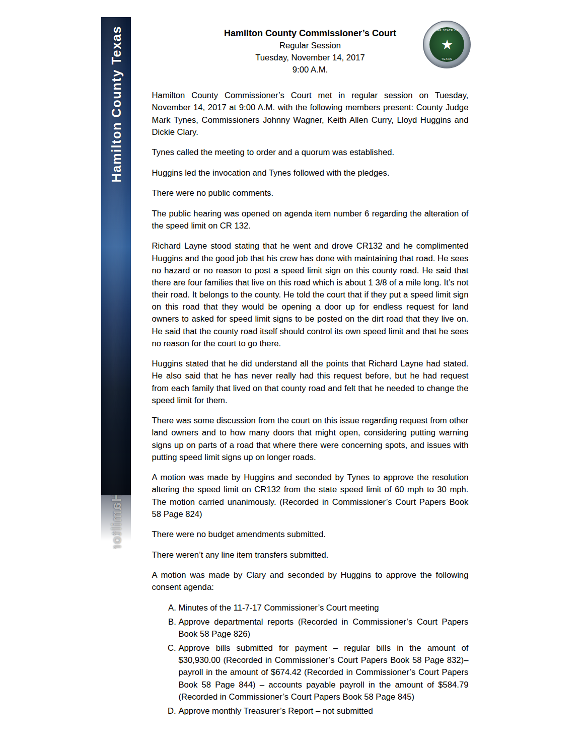Hamilton County Texas
Hamilton Co
THE STATE OF
★
TEXAS
Hamilton County Commissioner’s Court
Regular Session
Tuesday, November 14, 2017
9:00 A.M.
Hamilton County Commissioner’s Court met in regular session on Tuesday, November 14, 2017 at 9:00 A.M. with the following members present: County Judge Mark Tynes, Commissioners Johnny Wagner, Keith Allen Curry, Lloyd Huggins and Dickie Clary.
Tynes called the meeting to order and a quorum was established.
Huggins led the invocation and Tynes followed with the pledges.
There were no public comments.
The public hearing was opened on agenda item number 6 regarding the alteration of the speed limit on CR 132.
Richard Layne stood stating that he went and drove CR132 and he complimented Huggins and the good job that his crew has done with maintaining that road. He sees no hazard or no reason to post a speed limit sign on this county road. He said that there are four families that live on this road which is about 1 3/8 of a mile long. It’s not their road. It belongs to the county. He told the court that if they put a speed limit sign on this road that they would be opening a door up for endless request for land owners to asked for speed limit signs to be posted on the dirt road that they live on. He said that the county road itself should control its own speed limit and that he sees no reason for the court to go there.
Huggins stated that he did understand all the points that Richard Layne had stated. He also said that he has never really had this request before, but he had request from each family that lived on that county road and felt that he needed to change the speed limit for them.
There was some discussion from the court on this issue regarding request from other land owners and to how many doors that might open, considering putting warning signs up on parts of a road that where there were concerning spots, and issues with putting speed limit signs up on longer roads.
A motion was made by Huggins and seconded by Tynes to approve the resolution altering the speed limit on CR132 from the state speed limit of 60 mph to 30 mph. The motion carried unanimously. (Recorded in Commissioner’s Court Papers Book 58 Page 824)
There were no budget amendments submitted.
There weren’t any line item transfers submitted.
A motion was made by Clary and seconded by Huggins to approve the following consent agenda:
Minutes of the 11-7-17 Commissioner’s Court meeting
Approve departmental reports (Recorded in Commissioner’s Court Papers Book 58 Page 826)
Approve bills submitted for payment – regular bills in the amount of $30,930.00 (Recorded in Commissioner’s Court Papers Book 58 Page 832)– payroll in the amount of $674.42 (Recorded in Commissioner’s Court Papers Book 58 Page 844) – accounts payable payroll in the amount of $584.79 (Recorded in Commissioner’s Court Papers Book 58 Page 845)
Approve monthly Treasurer’s Report – not submitted